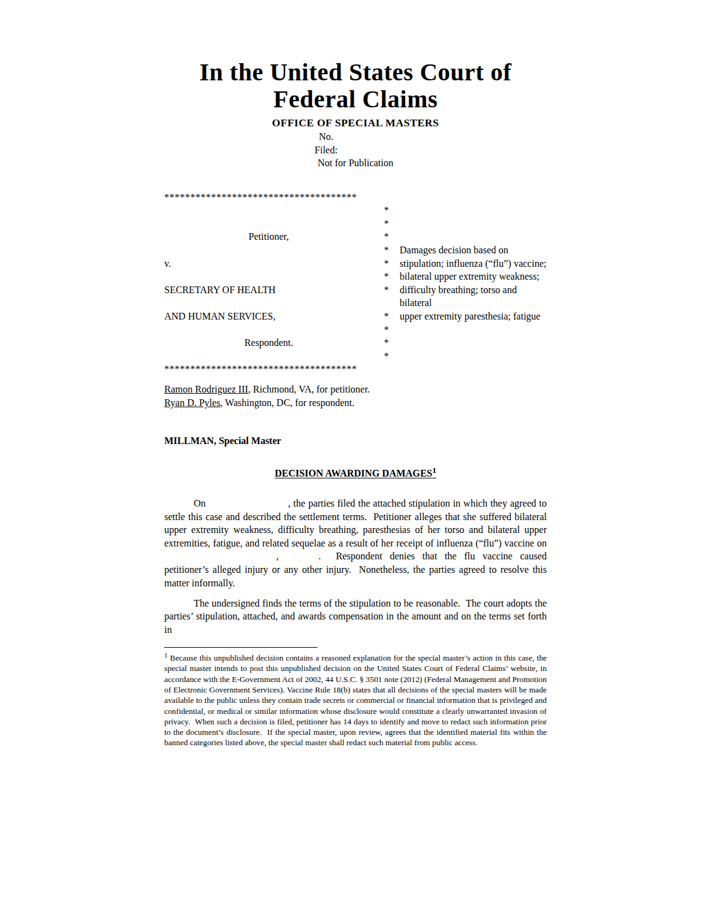In the United States Court of Federal Claims
OFFICE OF SPECIAL MASTERS
No.
Filed:
Not for Publication
| ************************************* | | |
| | * | |
| | * | |
| Petitioner, | * | |
| | * | Damages decision based on |
| v. | * | stipulation; influenza (“flu”) vaccine; |
| | * | bilateral upper extremity weakness; |
| SECRETARY OF HEALTH | * | difficulty breathing; torso and bilateral |
| AND HUMAN SERVICES, | * | upper extremity paresthesia; fatigue |
| | * | |
| Respondent. | * | |
| | * | |
| ************************************* | | |
Ramon Rodriguez III, Richmond, VA, for petitioner.
Ryan D. Pyles, Washington, DC, for respondent.
MILLMAN, Special Master
DECISION AWARDING DAMAGES1
On , the parties filed the attached stipulation in which they agreed to settle this case and described the settlement terms. Petitioner alleges that she suffered bilateral upper extremity weakness, difficulty breathing, paresthesias of her torso and bilateral upper extremities, fatigue, and related sequelae as a result of her receipt of influenza (“flu”) vaccine on , . Respondent denies that the flu vaccine caused petitioner’s alleged injury or any other injury. Nonetheless, the parties agreed to resolve this matter informally.
The undersigned finds the terms of the stipulation to be reasonable. The court adopts the parties’ stipulation, attached, and awards compensation in the amount and on the terms set forth in
1 Because this unpublished decision contains a reasoned explanation for the special master’s action in this case, the special master intends to post this unpublished decision on the United States Court of Federal Claims’ website, in accordance with the E-Government Act of 2002, 44 U.S.C. § 3501 note (2012) (Federal Management and Promotion of Electronic Government Services). Vaccine Rule 18(b) states that all decisions of the special masters will be made available to the public unless they contain trade secrets or commercial or financial information that is privileged and confidential, or medical or similar information whose disclosure would constitute a clearly unwarranted invasion of privacy. When such a decision is filed, petitioner has 14 days to identify and move to redact such information prior to the document’s disclosure. If the special master, upon review, agrees that the identified material fits within the banned categories listed above, the special master shall redact such material from public access.